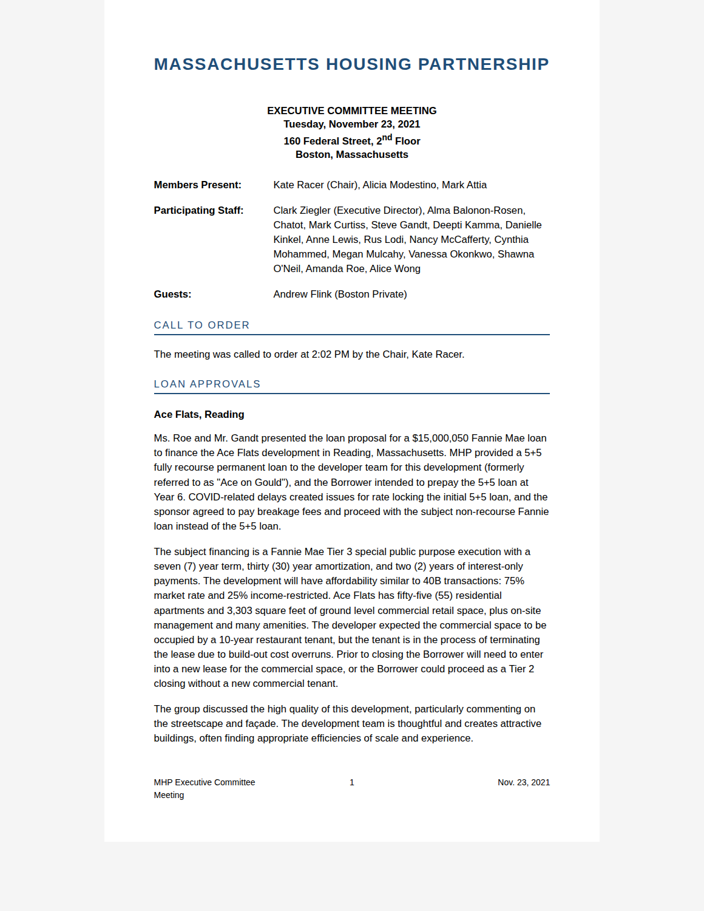MASSACHUSETTS HOUSING PARTNERSHIP
EXECUTIVE COMMITTEE MEETING
Tuesday, November 23, 2021
160 Federal Street, 2nd Floor
Boston, Massachusetts
| Members Present: | Kate Racer (Chair), Alicia Modestino, Mark Attia |
| Participating Staff: | Clark Ziegler (Executive Director), Alma Balonon-Rosen, Chatot, Mark Curtiss, Steve Gandt, Deepti Kamma, Danielle Kinkel, Anne Lewis, Rus Lodi, Nancy McCafferty, Cynthia Mohammed, Megan Mulcahy, Vanessa Okonkwo, Shawna O'Neil, Amanda Roe, Alice Wong |
| Guests: | Andrew Flink (Boston Private) |
CALL TO ORDER
The meeting was called to order at 2:02 PM by the Chair, Kate Racer.
LOAN APPROVALS
Ace Flats, Reading
Ms. Roe and Mr. Gandt presented the loan proposal for a $15,000,050 Fannie Mae loan to finance the Ace Flats development in Reading, Massachusetts. MHP provided a 5+5 fully recourse permanent loan to the developer team for this development (formerly referred to as "Ace on Gould"), and the Borrower intended to prepay the 5+5 loan at Year 6. COVID-related delays created issues for rate locking the initial 5+5 loan, and the sponsor agreed to pay breakage fees and proceed with the subject non-recourse Fannie loan instead of the 5+5 loan.
The subject financing is a Fannie Mae Tier 3 special public purpose execution with a seven (7) year term, thirty (30) year amortization, and two (2) years of interest-only payments. The development will have affordability similar to 40B transactions: 75% market rate and 25% income-restricted. Ace Flats has fifty-five (55) residential apartments and 3,303 square feet of ground level commercial retail space, plus on-site management and many amenities. The developer expected the commercial space to be occupied by a 10-year restaurant tenant, but the tenant is in the process of terminating the lease due to build-out cost overruns. Prior to closing the Borrower will need to enter into a new lease for the commercial space, or the Borrower could proceed as a Tier 2 closing without a new commercial tenant.
The group discussed the high quality of this development, particularly commenting on the streetscape and façade. The development team is thoughtful and creates attractive buildings, often finding appropriate efficiencies of scale and experience.
MHP Executive Committee Meeting 1 Nov. 23, 2021